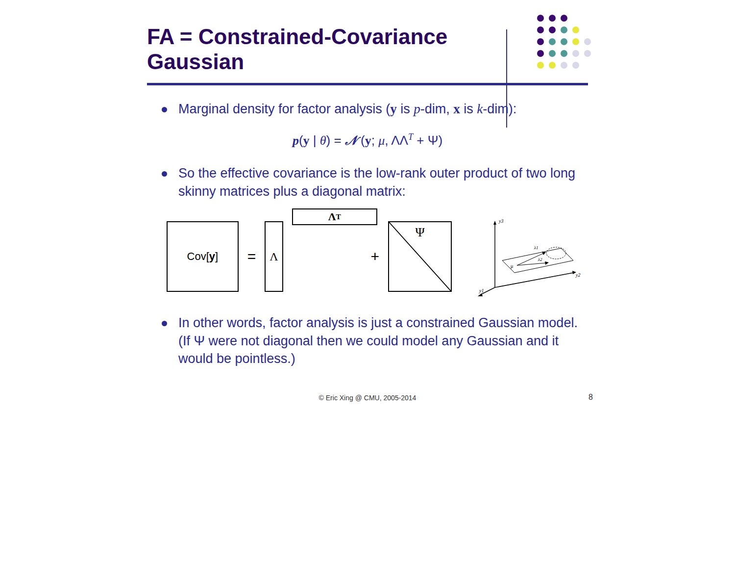FA = Constrained-Covariance Gaussian
Marginal density for factor analysis (y is p-dim, x is k-dim):
p(y | θ) = 𝒩 (y; μ, ΛΛT + Ψ)
So the effective covariance is the low-rank outer product of two long skinny matrices plus a diagonal matrix:
Cov[y]
=
Λ
ΛT
+
Ψ
y3 y2 y1 μ λ1 λ2
In other words, factor analysis is just a constrained Gaussian model. (If Ψ were not diagonal then we could model any Gaussian and it would be pointless.)
© Eric Xing @ CMU, 2005-2014
8